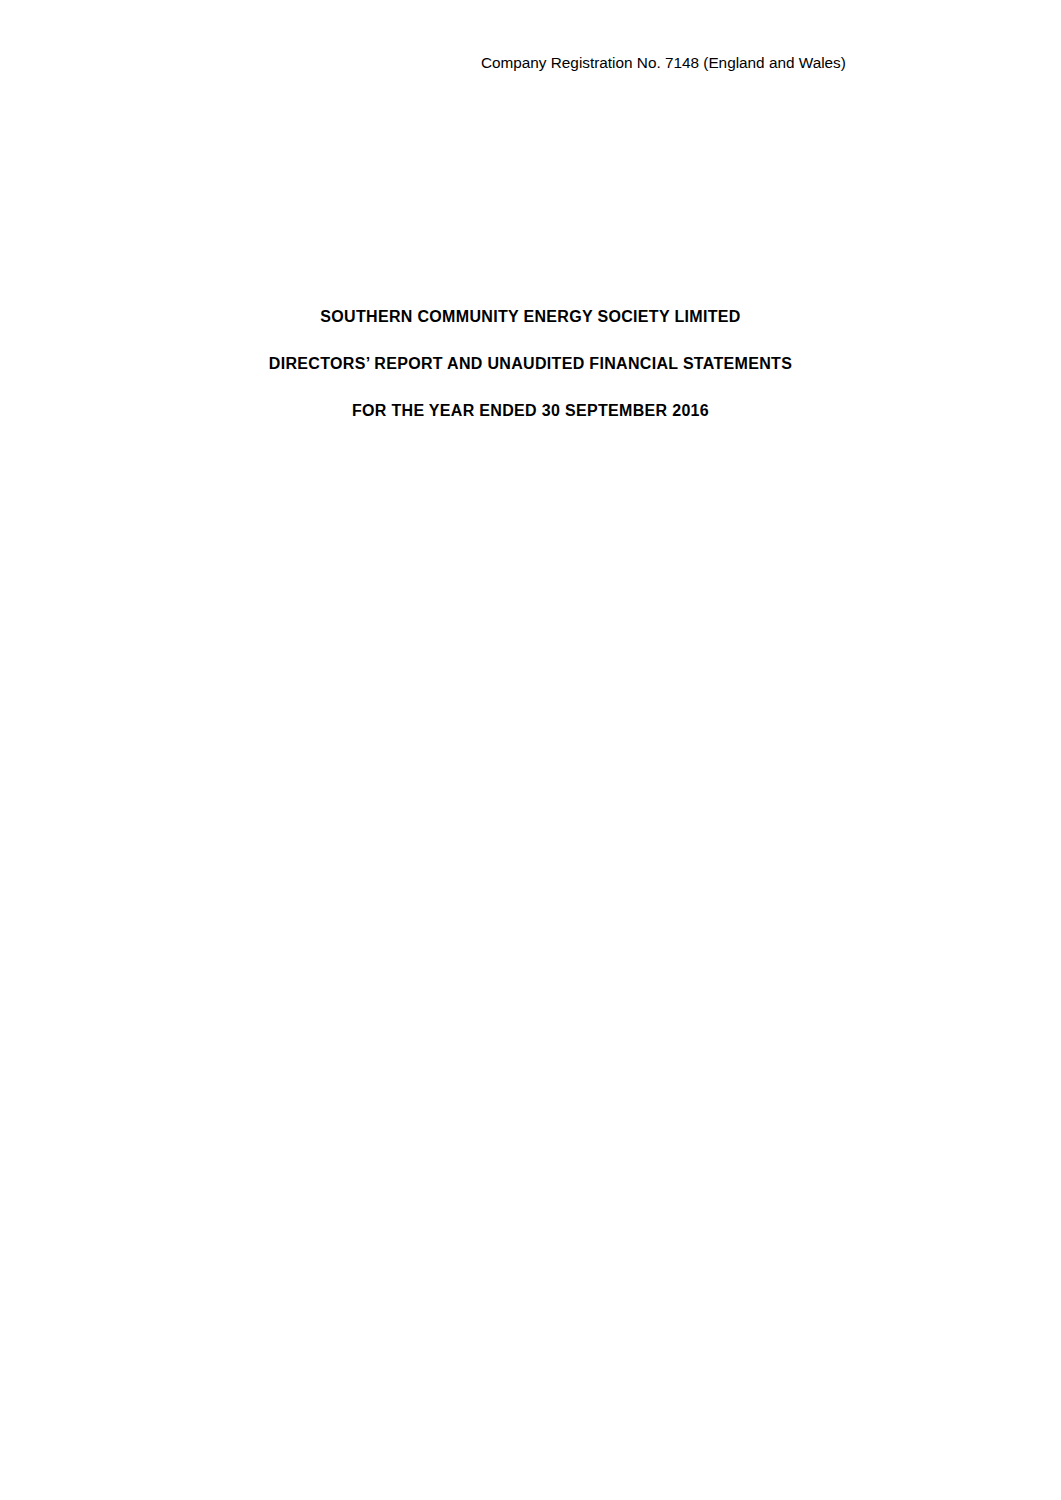Company Registration No. 7148 (England and Wales)
SOUTHERN COMMUNITY ENERGY SOCIETY LIMITED
DIRECTORS’ REPORT AND UNAUDITED FINANCIAL STATEMENTS
FOR THE YEAR ENDED 30 SEPTEMBER 2016